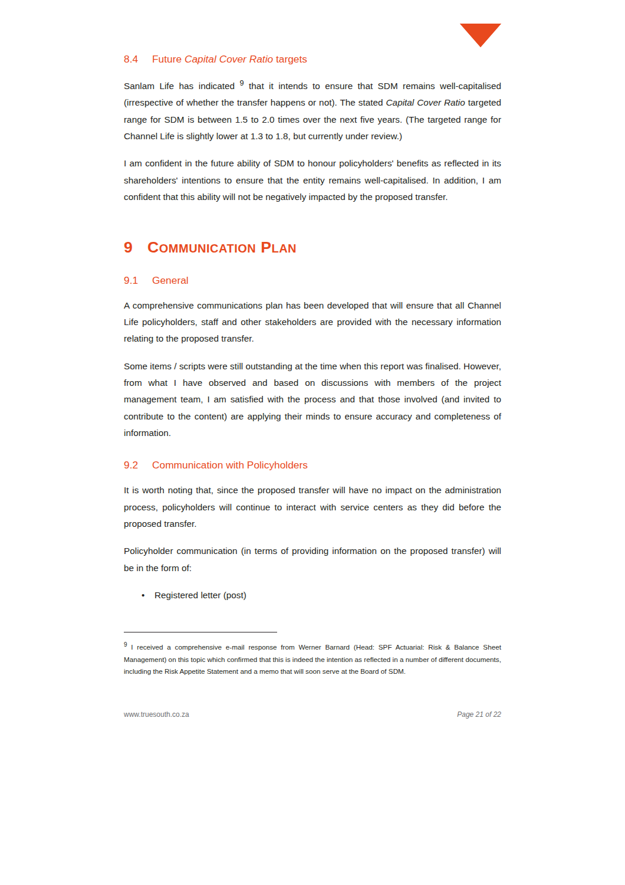8.4 Future Capital Cover Ratio targets
Sanlam Life has indicated 9 that it intends to ensure that SDM remains well-capitalised (irrespective of whether the transfer happens or not). The stated Capital Cover Ratio targeted range for SDM is between 1.5 to 2.0 times over the next five years. (The targeted range for Channel Life is slightly lower at 1.3 to 1.8, but currently under review.)
I am confident in the future ability of SDM to honour policyholders' benefits as reflected in its shareholders' intentions to ensure that the entity remains well-capitalised. In addition, I am confident that this ability will not be negatively impacted by the proposed transfer.
9 COMMUNICATION PLAN
9.1 General
A comprehensive communications plan has been developed that will ensure that all Channel Life policyholders, staff and other stakeholders are provided with the necessary information relating to the proposed transfer.
Some items / scripts were still outstanding at the time when this report was finalised. However, from what I have observed and based on discussions with members of the project management team, I am satisfied with the process and that those involved (and invited to contribute to the content) are applying their minds to ensure accuracy and completeness of information.
9.2 Communication with Policyholders
It is worth noting that, since the proposed transfer will have no impact on the administration process, policyholders will continue to interact with service centers as they did before the proposed transfer.
Policyholder communication (in terms of providing information on the proposed transfer) will be in the form of:
Registered letter (post)
9 I received a comprehensive e-mail response from Werner Barnard (Head: SPF Actuarial: Risk & Balance Sheet Management) on this topic which confirmed that this is indeed the intention as reflected in a number of different documents, including the Risk Appetite Statement and a memo that will soon serve at the Board of SDM.
www.truesouth.co.za Page 21 of 22